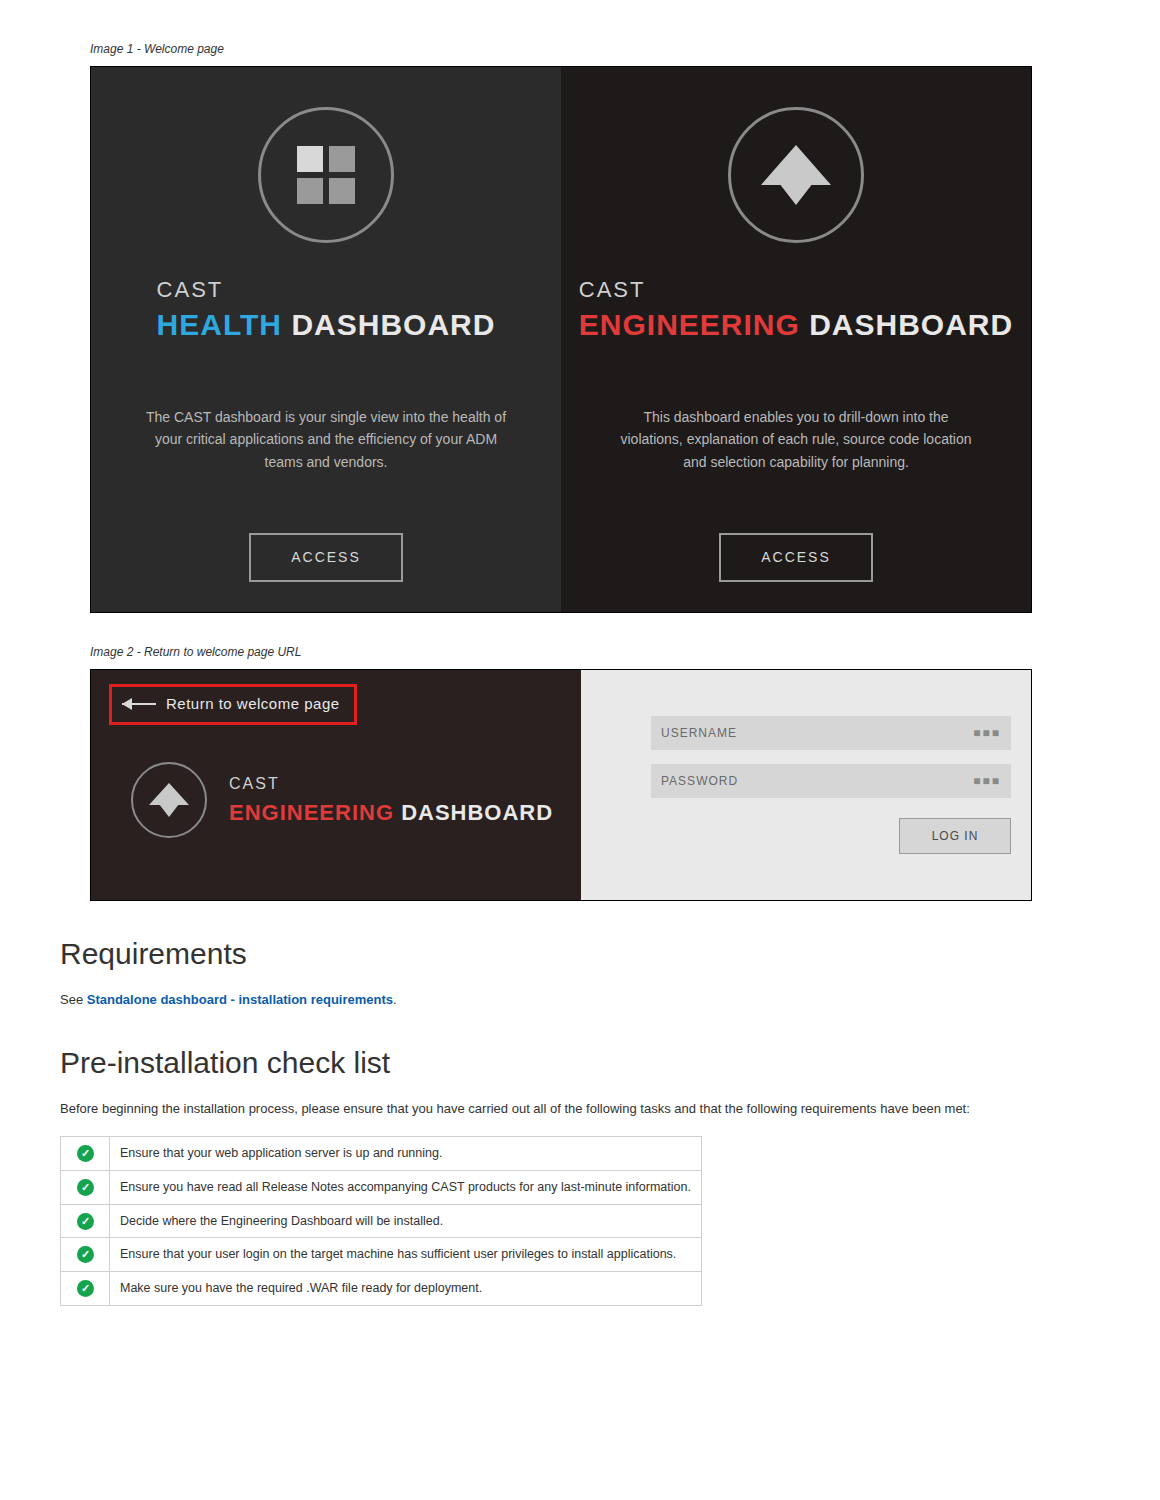Image 1 - Welcome page
CAST HEALTH DASHBOARD
The CAST dashboard is your single view into the health of your critical applications and the efficiency of your ADM teams and vendors.
ACCESS
CAST ENGINEERING DASHBOARD
This dashboard enables you to drill-down into the violations, explanation of each rule, source code location and selection capability for planning.
ACCESS
Image 2 - Return to welcome page URL
Return to welcome page
CAST ENGINEERING DASHBOARD
USERNAME■■■
PASSWORD■■■
LOG IN
Requirements
See Standalone dashboard - installation requirements.
Pre-installation check list
Before beginning the installation process, please ensure that you have carried out all of the following tasks and that the following requirements have been met:
| ✓ | Ensure that your web application server is up and running. |
| ✓ | Ensure you have read all Release Notes accompanying CAST products for any last-minute information. |
| ✓ | Decide where the Engineering Dashboard will be installed. |
| ✓ | Ensure that your user login on the target machine has sufficient user privileges to install applications. |
| ✓ | Make sure you have the required .WAR file ready for deployment. |